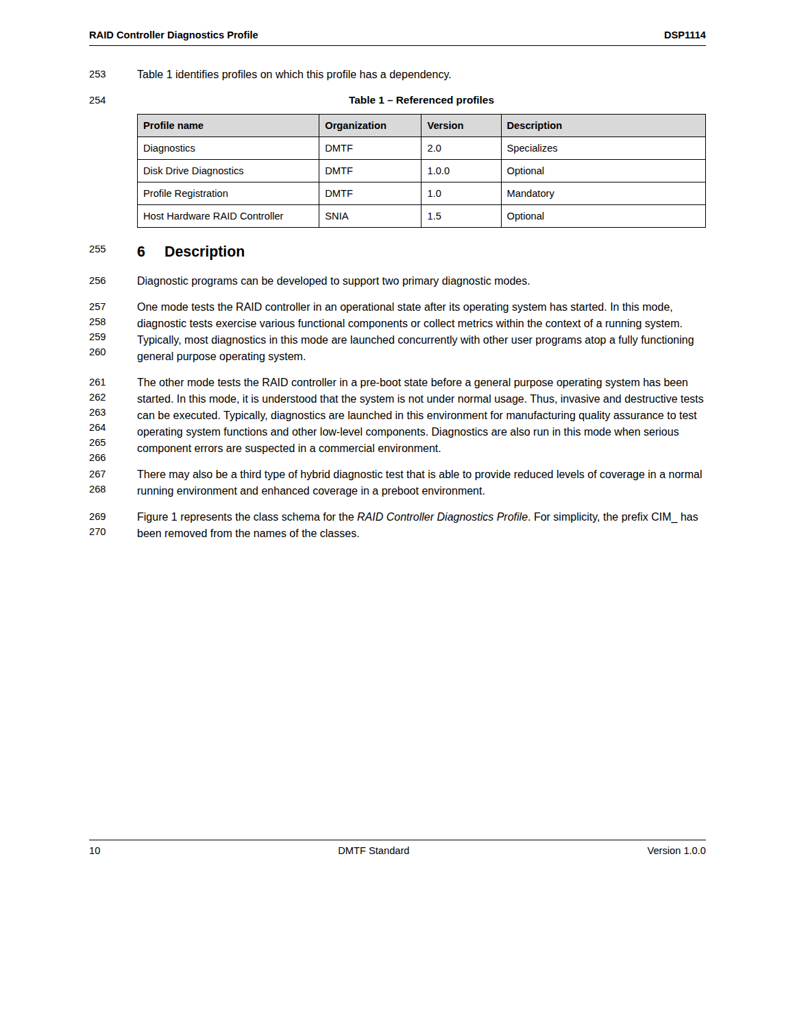RAID Controller Diagnostics Profile
DSP1114
253
Table 1 identifies profiles on which this profile has a dependency.
254
Table 1 – Referenced profiles
| Profile name | Organization | Version | Description |
| --- | --- | --- | --- |
| Diagnostics | DMTF | 2.0 | Specializes |
| Disk Drive Diagnostics | DMTF | 1.0.0 | Optional |
| Profile Registration | DMTF | 1.0 | Mandatory |
| Host Hardware RAID Controller | SNIA | 1.5 | Optional |
255
6 Description
256
Diagnostic programs can be developed to support two primary diagnostic modes.
257258259260
One mode tests the RAID controller in an operational state after its operating system has started. In this mode, diagnostic tests exercise various functional components or collect metrics within the context of a running system. Typically, most diagnostics in this mode are launched concurrently with other user programs atop a fully functioning general purpose operating system.
261262263264265266
The other mode tests the RAID controller in a pre-boot state before a general purpose operating system has been started. In this mode, it is understood that the system is not under normal usage. Thus, invasive and destructive tests can be executed. Typically, diagnostics are launched in this environment for manufacturing quality assurance to test operating system functions and other low-level components. Diagnostics are also run in this mode when serious component errors are suspected in a commercial environment.
267268
There may also be a third type of hybrid diagnostic test that is able to provide reduced levels of coverage in a normal running environment and enhanced coverage in a preboot environment.
269270
Figure 1 represents the class schema for the RAID Controller Diagnostics Profile. For simplicity, the prefix CIM_ has been removed from the names of the classes.
10
DMTF Standard
Version 1.0.0